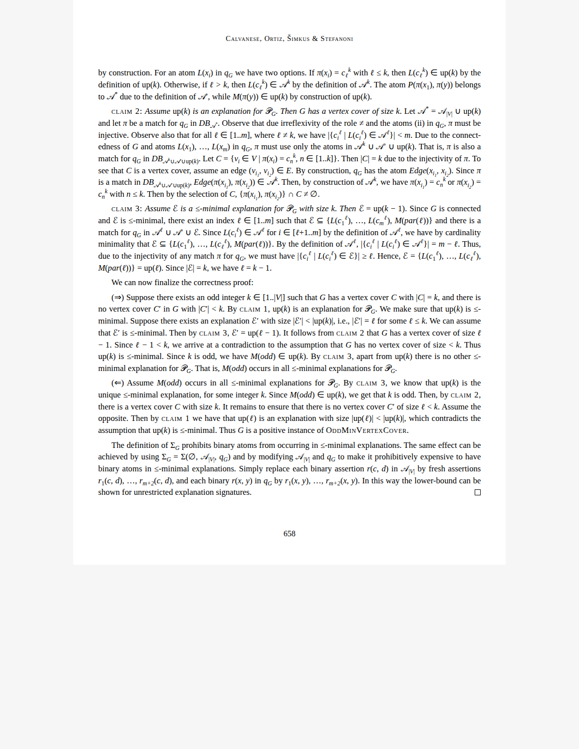Calvanese, Ortiz, Šimkus & Stefanoni
by construction. For an atom L(xi) in qG we have two options. If π(xi) = cℓk with ℓ ≤ k, then L(cℓk) ∈ up(k) by the definition of up(k). Otherwise, if ℓ > k, then L(cℓk) ∈ 𝒜k by the definition of 𝒜k. The atom P(π(x1), π(y)) belongs to 𝒜* due to the definition of 𝒜′, while M(π(y)) ∈ up(k) by construction of up(k).
claim 2: Assume up(k) is an explanation for 𝒫G. Then G has a vertex cover of size k. Let 𝒜* = 𝒜|V| ∪ up(k) and let π be a match for qG in DB𝒜*. Observe that due irreflexivity of the role ≠ and the atoms (ii) in qG, π must be injective. Observe also that for all ℓ ∈ [1..m], where ℓ ≠ k, we have |{ciℓ | L(ciℓ) ∈ 𝒜ℓ}| < m. Due to the connectedness of G and atoms L(x1), …, L(xm) in qG, π must use only the atoms in 𝒜k ∪ 𝒜′ ∪ up(k). That is, π is also a match for qG in DB𝒜k∪𝒜′∪up(k). Let C = {vi ∈ V | π(xi) = cnk, n ∈ [1..k]}. Then |C| = k due to the injectivity of π. To see that C is a vertex cover, assume an edge (vi1, vi2) ∈ E. By construction, qG has the atom Edge(xi1, xi2). Since π is a match in DB𝒜k∪𝒜′∪up(k), Edge(π(xi1), π(xi2)) ∈ 𝒜k. Then, by construction of 𝒜k, we have π(xi1) = cnk or π(xi2) = cnk with n ≤ k. Then by the selection of C, {π(xi1), π(xi2)} ∩ C ≠ ∅.
claim 3: Assume ℰ is a ≤-minimal explanation for 𝒫G with size k. Then ℰ = up(k − 1). Since G is connected and ℰ is ≤-minimal, there exist an index ℓ ∈ [1..m] such that ℰ ⊆ {L(c1ℓ), …, L(cmℓ), M(par(ℓ))} and there is a match for qG in 𝒜ℓ ∪ 𝒜′ ∪ ℰ. Since L(ciℓ) ∈ 𝒜ℓ for i ∈ [ℓ+1..m] by the definition of 𝒜ℓ, we have by cardinality minimality that ℰ ⊆ {L(c1ℓ), …, L(cℓℓ), M(par(ℓ))}. By the definition of 𝒜ℓ, |{ciℓ | L(ciℓ) ∈ 𝒜ℓ}| = m − ℓ. Thus, due to the injectivity of any match π for qG, we must have |{ciℓ | L(ciℓ) ∈ ℰ}| ≥ ℓ. Hence, ℰ = {L(c1ℓ), …, L(cℓℓ), M(par(ℓ))} = up(ℓ). Since |ℰ| = k, we have ℓ = k − 1.
We can now finalize the correctness proof:
(⇒) Suppose there exists an odd integer k ∈ [1..|V|] such that G has a vertex cover C with |C| = k, and there is no vertex cover C′ in G with |C′| < k. By claim 1, up(k) is an explanation for 𝒫G. We make sure that up(k) is ≤-minimal. Suppose there exists an explanation ℰ′ with size |ℰ′| < |up(k)|, i.e., |ℰ′| = ℓ for some ℓ ≤ k. We can assume that ℰ′ is ≤-minimal. Then by claim 3, ℰ′ = up(ℓ − 1). It follows from claim 2 that G has a vertex cover of size ℓ − 1. Since ℓ − 1 < k, we arrive at a contradiction to the assumption that G has no vertex cover of size < k. Thus up(k) is ≤-minimal. Since k is odd, we have M(odd) ∈ up(k). By claim 3, apart from up(k) there is no other ≤-minimal explanation for 𝒫G. That is, M(odd) occurs in all ≤-minimal explanations for 𝒫G.
(⇐) Assume M(odd) occurs in all ≤-minimal explanations for 𝒫G. By claim 3, we know that up(k) is the unique ≤-minimal explanation, for some integer k. Since M(odd) ∈ up(k), we get that k is odd. Then, by claim 2, there is a vertex cover C with size k. It remains to ensure that there is no vertex cover C′ of size ℓ < k. Assume the opposite. Then by claim 1 we have that up(ℓ) is an explanation with size |up(ℓ)| < |up(k)|, which contradicts the assumption that up(k) is ≤-minimal. Thus G is a positive instance of OddMinVertexCover.
The definition of ΣG prohibits binary atoms from occurring in ≤-minimal explanations. The same effect can be achieved by using ΣG = Σ(∅, 𝒜|V|, qG) and by modifying 𝒜|V| and qG to make it prohibitively expensive to have binary atoms in ≤-minimal explanations. Simply replace each binary assertion r(c, d) in 𝒜|V| by fresh assertions r1(c, d), …, rm+2(c, d), and each binary r(x, y) in qG by r1(x, y), …, rm+2(x, y). In this way the lower-bound can be shown for unrestricted explanation signatures.
658